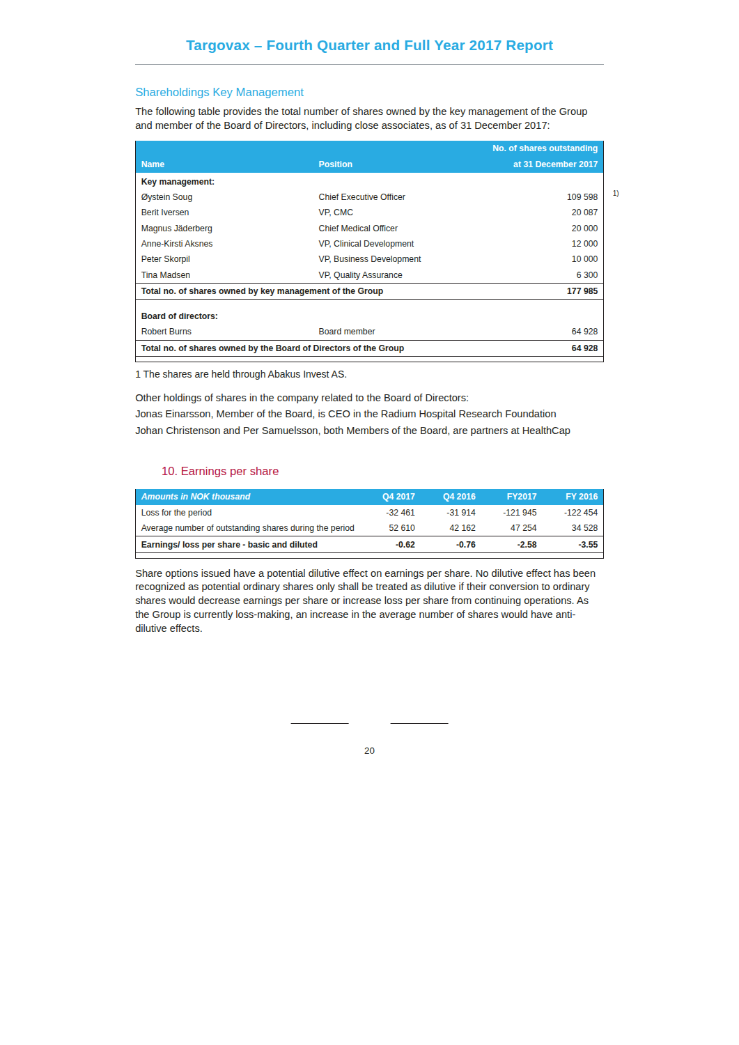Targovax – Fourth Quarter and Full Year 2017 Report
Shareholdings Key Management
The following table provides the total number of shares owned by the key management of the Group and member of the Board of Directors, including close associates, as of 31 December 2017:
| | | No. of shares outstanding |
| --- | --- | --- |
| Name | Position | at 31 December 2017 |
| Key management: |
| Øystein Soug | Chief Executive Officer | 109 598 1) |
| Berit Iversen | VP, CMC | 20 087 |
| Magnus Jäderberg | Chief Medical Officer | 20 000 |
| Anne-Kirsti Aksnes | VP, Clinical Development | 12 000 |
| Peter Skorpil | VP, Business Development | 10 000 |
| Tina Madsen | VP, Quality Assurance | 6 300 |
| Total no. of shares owned by key management of the Group | 177 985 |
| Board of directors: |
| Robert Burns | Board member | 64 928 |
| Total no. of shares owned by the Board of Directors of the Group | 64 928 |
1 The shares are held through Abakus Invest AS.
Other holdings of shares in the company related to the Board of Directors:
Jonas Einarsson, Member of the Board, is CEO in the Radium Hospital Research Foundation
Johan Christenson and Per Samuelsson, both Members of the Board, are partners at HealthCap
10. Earnings per share
| Amounts in NOK thousand | Q4 2017 | Q4 2016 | FY2017 | FY 2016 |
| --- | --- | --- | --- | --- |
| Loss for the period | -32 461 | -31 914 | -121 945 | -122 454 |
| Average number of outstanding shares during the period | 52 610 | 42 162 | 47 254 | 34 528 |
| Earnings/ loss per share - basic and diluted | -0.62 | -0.76 | -2.58 | -3.55 |
Share options issued have a potential dilutive effect on earnings per share. No dilutive effect has been recognized as potential ordinary shares only shall be treated as dilutive if their conversion to ordinary shares would decrease earnings per share or increase loss per share from continuing operations. As the Group is currently loss-making, an increase in the average number of shares would have anti-dilutive effects.
20